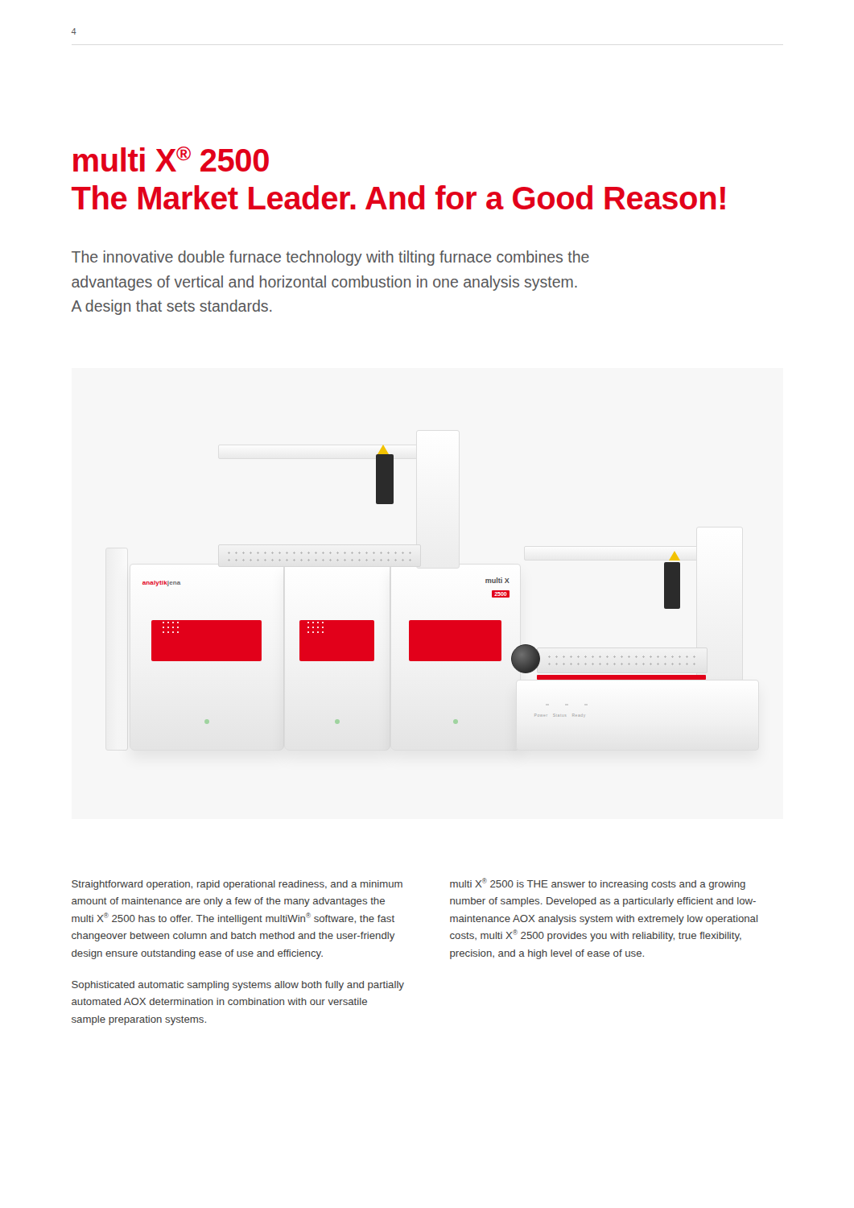4
multi X® 2500 The Market Leader. And for a Good Reason!
The innovative double furnace technology with tilting furnace combines the advantages of vertical and horizontal combustion in one analysis system. A design that sets standards.
analytikjena
multi X
2500
Power Status Ready
Straightforward operation, rapid operational readiness, and a minimum amount of maintenance are only a few of the many advantages the multi X® 2500 has to offer. The intelligent multiWin® software, the fast changeover between column and batch method and the user-friendly design ensure outstanding ease of use and efficiency.
Sophisticated automatic sampling systems allow both fully and partially automated AOX determination in combination with our versatile sample preparation systems.
multi X® 2500 is THE answer to increasing costs and a growing number of samples. Developed as a particularly efficient and low-maintenance AOX analysis system with extremely low operational costs, multi X® 2500 provides you with reliability, true flexibility, precision, and a high level of ease of use.